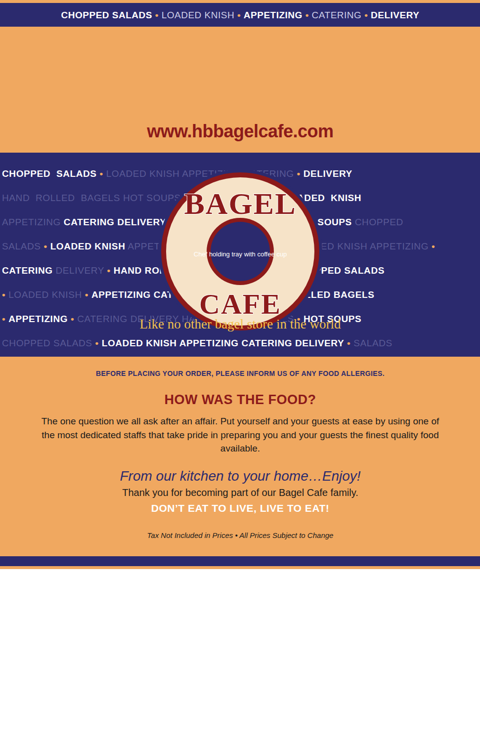CHOPPED SALADS • LOADED KNISH • APPETIZING • CATERING • DELIVERY
www.hbbagelcafe.com
CHOPPED SALADS • LOADED KNISH APPETIZING CATERING • DELIVERY
HAND ROLLED BAGELS HOT SOUPS CHOPPED SALADS • LOADED KNISH
APPETIZING CATERING DELIVERY HAND ROLLED BAGELS • HOT SOUPS CHOPPED
SALADS • LOADED KNISH APPETIZING CATERING DELIVERY LOADED KNISH APPETIZING •
CATERING DELIVERY • HAND ROLLED BAGELS HOT SOUPS CHOPPED SALADS
• LOADED KNISH • APPETIZING CATERING DELIVERY HAND ROLLED BAGELS
• APPETIZING • CATERING DELIVERY HAND ROLLED BAGELS • HOT SOUPS
CHOPPED SALADS • LOADED KNISH APPETIZING CATERING DELIVERY • SALADS
LOADED KNISH • CHOPPED SALADS HOT SOUPS APPETIZING • CATERING
SALADS • LOADED KNISH CHOPPED SALADS LOADED KNISH APPETIZING •
BAGEL
Chef holding tray with coffee cup
CAFE
Like no other bagel store in the world
BEFORE PLACING YOUR ORDER, PLEASE INFORM US OF ANY FOOD ALLERGIES.
HOW WAS THE FOOD?
The one question we all ask after an affair. Put yourself and your guests at ease by using one of the most dedicated staffs that take pride in preparing you and your guests the finest quality food available.
From our kitchen to your home…Enjoy!
Thank you for becoming part of our Bagel Cafe family.
DON’T EAT TO LIVE, LIVE TO EAT!
Tax Not Included in Prices • All Prices Subject to Change